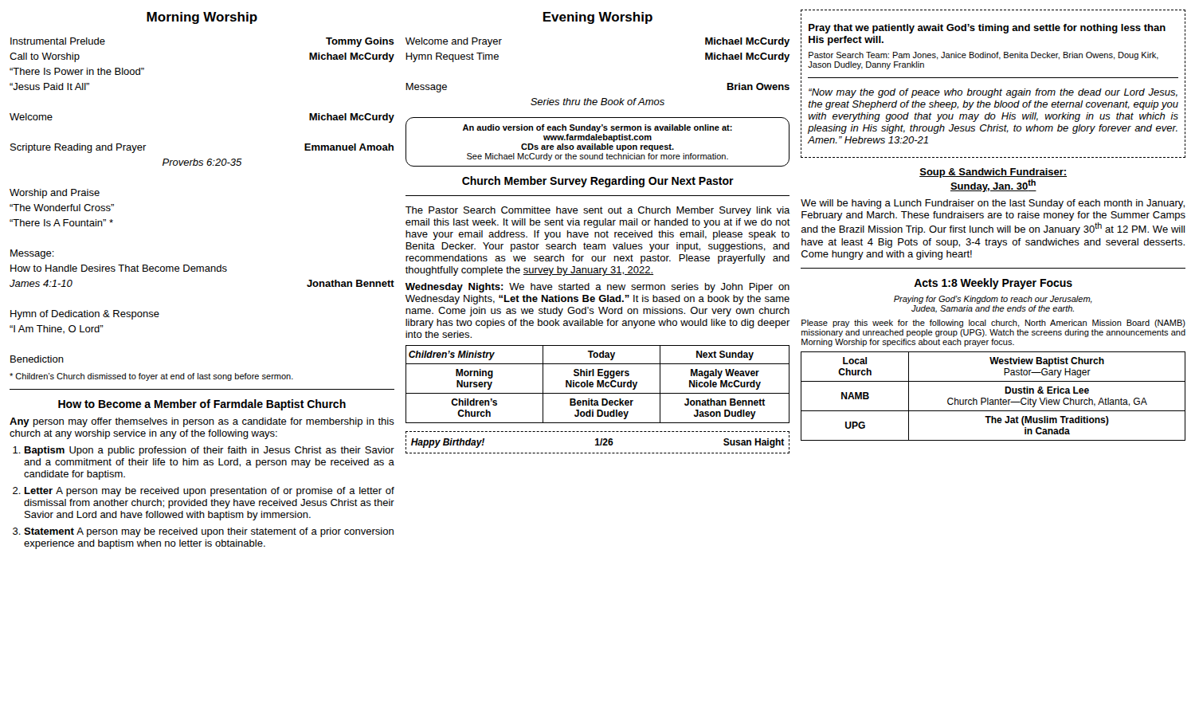Morning Worship
| Instrumental Prelude | Tommy Goins |
| Call to Worship | Michael McCurdy |
| “There Is Power in the Blood” | |
| “Jesus Paid It All” | |
| Welcome | Michael McCurdy |
| Scripture Reading and Prayer | Emmanuel Amoah |
| Proverbs 6:20-35 |
| Worship and Praise | |
| “The Wonderful Cross” | |
| “There Is A Fountain” * | |
| Message: | |
| How to Handle Desires That Become Demands | |
| James 4:1-10 | Jonathan Bennett |
| Hymn of Dedication & Response | |
| “I Am Thine, O Lord” | |
| Benediction | |
* Children’s Church dismissed to foyer at end of last song before sermon.
How to Become a Member of Farmdale Baptist Church
Any person may offer themselves in person as a candidate for membership in this church at any worship service in any of the following ways:
Baptism Upon a public profession of their faith in Jesus Christ as their Savior and a commitment of their life to him as Lord, a person may be received as a candidate for baptism.
Letter A person may be received upon presentation of or promise of a letter of dismissal from another church; provided they have received Jesus Christ as their Savior and Lord and have followed with baptism by immersion.
Statement A person may be received upon their statement of a prior conversion experience and baptism when no letter is obtainable.
Evening Worship
| Welcome and Prayer | Michael McCurdy |
| Hymn Request Time | Michael McCurdy |
| Message | Brian Owens |
| Series thru the Book of Amos |
An audio version of each Sunday’s sermon is available online at:
www.farmdalebaptist.com
CDs are also available upon request.
See Michael McCurdy or the sound technician for more information.
Church Member Survey Regarding Our Next Pastor
The Pastor Search Committee have sent out a Church Member Survey link via email this last week. It will be sent via regular mail or handed to you at if we do not have your email address. If you have not received this email, please speak to Benita Decker. Your pastor search team values your input, suggestions, and recommendations as we search for our next pastor. Please prayerfully and thoughtfully complete the survey by January 31, 2022.
Wednesday Nights: We have started a new sermon series by John Piper on Wednesday Nights, “Let the Nations Be Glad.” It is based on a book by the same name. Come join us as we study God’s Word on missions. Our very own church library has two copies of the book available for anyone who would like to dig deeper into the series.
| Children’s Ministry | Today | Next Sunday |
| --- | --- | --- |
| Morning Nursery | Shirl Eggers Nicole McCurdy | Magaly Weaver Nicole McCurdy |
| Children’s Church | Benita Decker Jodi Dudley | Jonathan Bennett Jason Dudley |
Happy Birthday! 1/26 Susan Haight
Pray that we patiently await God’s timing and settle for nothing less than His perfect will.
Pastor Search Team: Pam Jones, Janice Bodinof, Benita Decker, Brian Owens, Doug Kirk, Jason Dudley, Danny Franklin
“Now may the god of peace who brought again from the dead our Lord Jesus, the great Shepherd of the sheep, by the blood of the eternal covenant, equip you with everything good that you may do His will, working in us that which is pleasing in His sight, through Jesus Christ, to whom be glory forever and ever. Amen.” Hebrews 13:20-21
Soup & Sandwich Fundraiser:
Sunday, Jan. 30th
We will be having a Lunch Fundraiser on the last Sunday of each month in January, February and March. These fundraisers are to raise money for the Summer Camps and the Brazil Mission Trip. Our first lunch will be on January 30th at 12 PM. We will have at least 4 Big Pots of soup, 3-4 trays of sandwiches and several desserts. Come hungry and with a giving heart!
Acts 1:8 Weekly Prayer Focus
Praying for God’s Kingdom to reach our Jerusalem,
Judea, Samaria and the ends of the earth.
Please pray this week for the following local church, North American Mission Board (NAMB) missionary and unreached people group (UPG). Watch the screens during the announcements and Morning Worship for specifics about each prayer focus.
| Local Church | Westview Baptist Church Pastor—Gary Hager |
| NAMB | Dustin & Erica Lee Church Planter—City View Church, Atlanta, GA |
| UPG | The Jat (Muslim Traditions) in Canada |